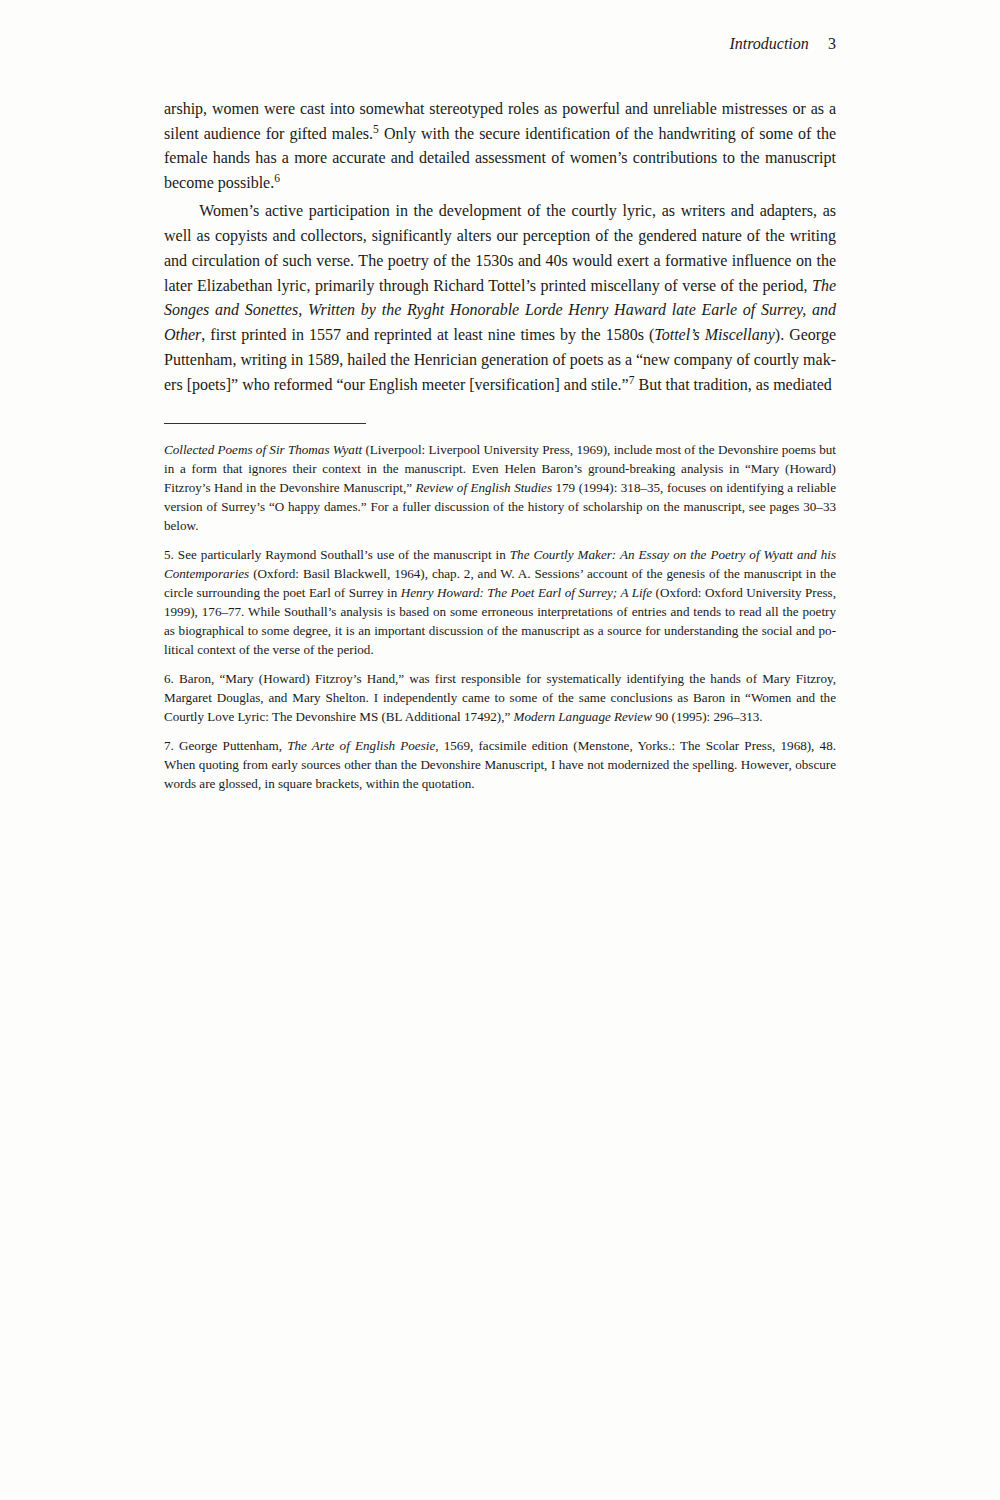Introduction 3
arship, women were cast into somewhat stereotyped roles as powerful and unreliable mistresses or as a silent audience for gifted males.5 Only with the secure identification of the handwriting of some of the female hands has a more accurate and detailed assessment of women’s contributions to the manuscript become possible.6
Women’s active participation in the development of the courtly lyric, as writers and adapters, as well as copyists and collectors, significantly alters our perception of the gendered nature of the writing and circulation of such verse. The poetry of the 1530s and 40s would exert a formative influence on the later Elizabethan lyric, primarily through Richard Tottel’s printed miscellany of verse of the period, The Songes and Sonettes, Written by the Ryght Honorable Lorde Henry Haward late Earle of Surrey, and Other, first printed in 1557 and reprinted at least nine times by the 1580s (Tottel’s Miscellany). George Puttenham, writing in 1589, hailed the Henrician generation of poets as a “new company of courtly makers [poets]” who reformed “our English meeter [versification] and stile.”7 But that tradition, as mediated
Collected Poems of Sir Thomas Wyatt (Liverpool: Liverpool University Press, 1969), include most of the Devonshire poems but in a form that ignores their context in the manuscript. Even Helen Baron’s ground-breaking analysis in “Mary (Howard) Fitzroy’s Hand in the Devonshire Manuscript,” Review of English Studies 179 (1994): 318–35, focuses on identifying a reliable version of Surrey’s “O happy dames.” For a fuller discussion of the history of scholarship on the manuscript, see pages 30–33 below.
5. See particularly Raymond Southall’s use of the manuscript in The Courtly Maker: An Essay on the Poetry of Wyatt and his Contemporaries (Oxford: Basil Blackwell, 1964), chap. 2, and W. A. Sessions’ account of the genesis of the manuscript in the circle surrounding the poet Earl of Surrey in Henry Howard: The Poet Earl of Surrey; A Life (Oxford: Oxford University Press, 1999), 176–77. While Southall’s analysis is based on some erroneous interpretations of entries and tends to read all the poetry as biographical to some degree, it is an important discussion of the manuscript as a source for understanding the social and political context of the verse of the period.
6. Baron, “Mary (Howard) Fitzroy’s Hand,” was first responsible for systematically identifying the hands of Mary Fitzroy, Margaret Douglas, and Mary Shelton. I independently came to some of the same conclusions as Baron in “Women and the Courtly Love Lyric: The Devonshire MS (BL Additional 17492),” Modern Language Review 90 (1995): 296–313.
7. George Puttenham, The Arte of English Poesie, 1569, facsimile edition (Menstone, Yorks.: The Scolar Press, 1968), 48. When quoting from early sources other than the Devonshire Manuscript, I have not modernized the spelling. However, obscure words are glossed, in square brackets, within the quotation.